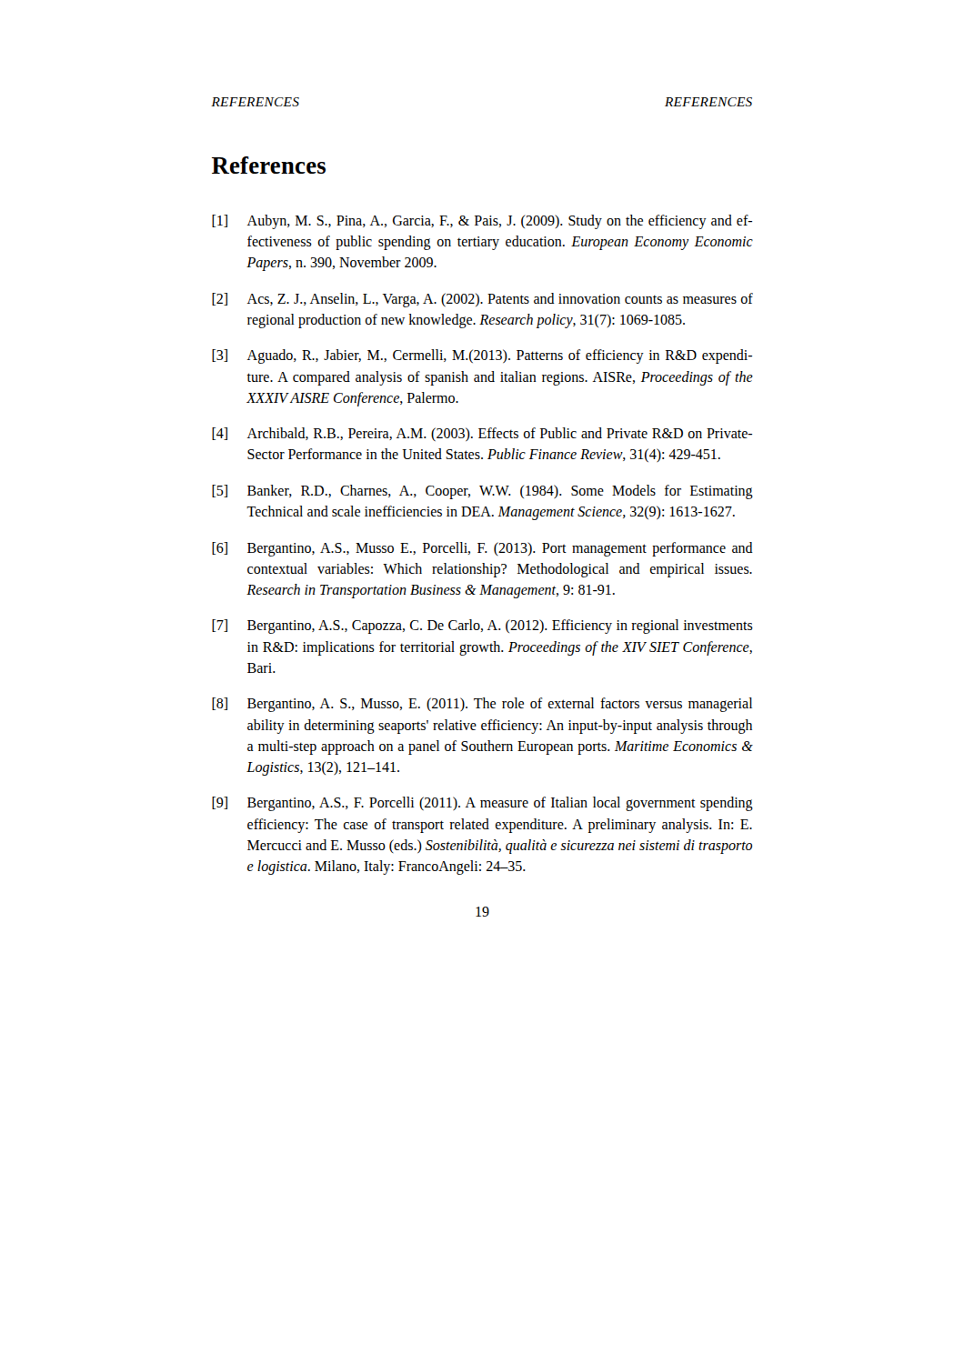REFERENCES REFERENCES
References
[1] Aubyn, M. S., Pina, A., Garcia, F., & Pais, J. (2009). Study on the efficiency and effectiveness of public spending on tertiary education. European Economy Economic Papers, n. 390, November 2009.
[2] Acs, Z. J., Anselin, L., Varga, A. (2002). Patents and innovation counts as measures of regional production of new knowledge. Research policy, 31(7): 1069-1085.
[3] Aguado, R., Jabier, M., Cermelli, M.(2013). Patterns of efficiency in R&D expenditure. A compared analysis of spanish and italian regions. AISRe, Proceedings of the XXXIV AISRE Conference, Palermo.
[4] Archibald, R.B., Pereira, A.M. (2003). Effects of Public and Private R&D on Private-Sector Performance in the United States. Public Finance Review, 31(4): 429-451.
[5] Banker, R.D., Charnes, A., Cooper, W.W. (1984). Some Models for Estimating Technical and scale inefficiencies in DEA. Management Science, 32(9): 1613-1627.
[6] Bergantino, A.S., Musso E., Porcelli, F. (2013). Port management performance and contextual variables: Which relationship? Methodological and empirical issues. Research in Transportation Business & Management, 9: 81-91.
[7] Bergantino, A.S., Capozza, C. De Carlo, A. (2012). Efficiency in regional investments in R&D: implications for territorial growth. Proceedings of the XIV SIET Conference, Bari.
[8] Bergantino, A. S., Musso, E. (2011). The role of external factors versus managerial ability in determining seaports' relative efficiency: An input-by-input analysis through a multi-step approach on a panel of Southern European ports. Maritime Economics & Logistics, 13(2), 121–141.
[9] Bergantino, A.S., F. Porcelli (2011). A measure of Italian local government spending efficiency: The case of transport related expenditure. A preliminary analysis. In: E. Mercucci and E. Musso (eds.) Sostenibilità, qualità e sicurezza nei sistemi di trasporto e logistica. Milano, Italy: FrancoAngeli: 24–35.
19